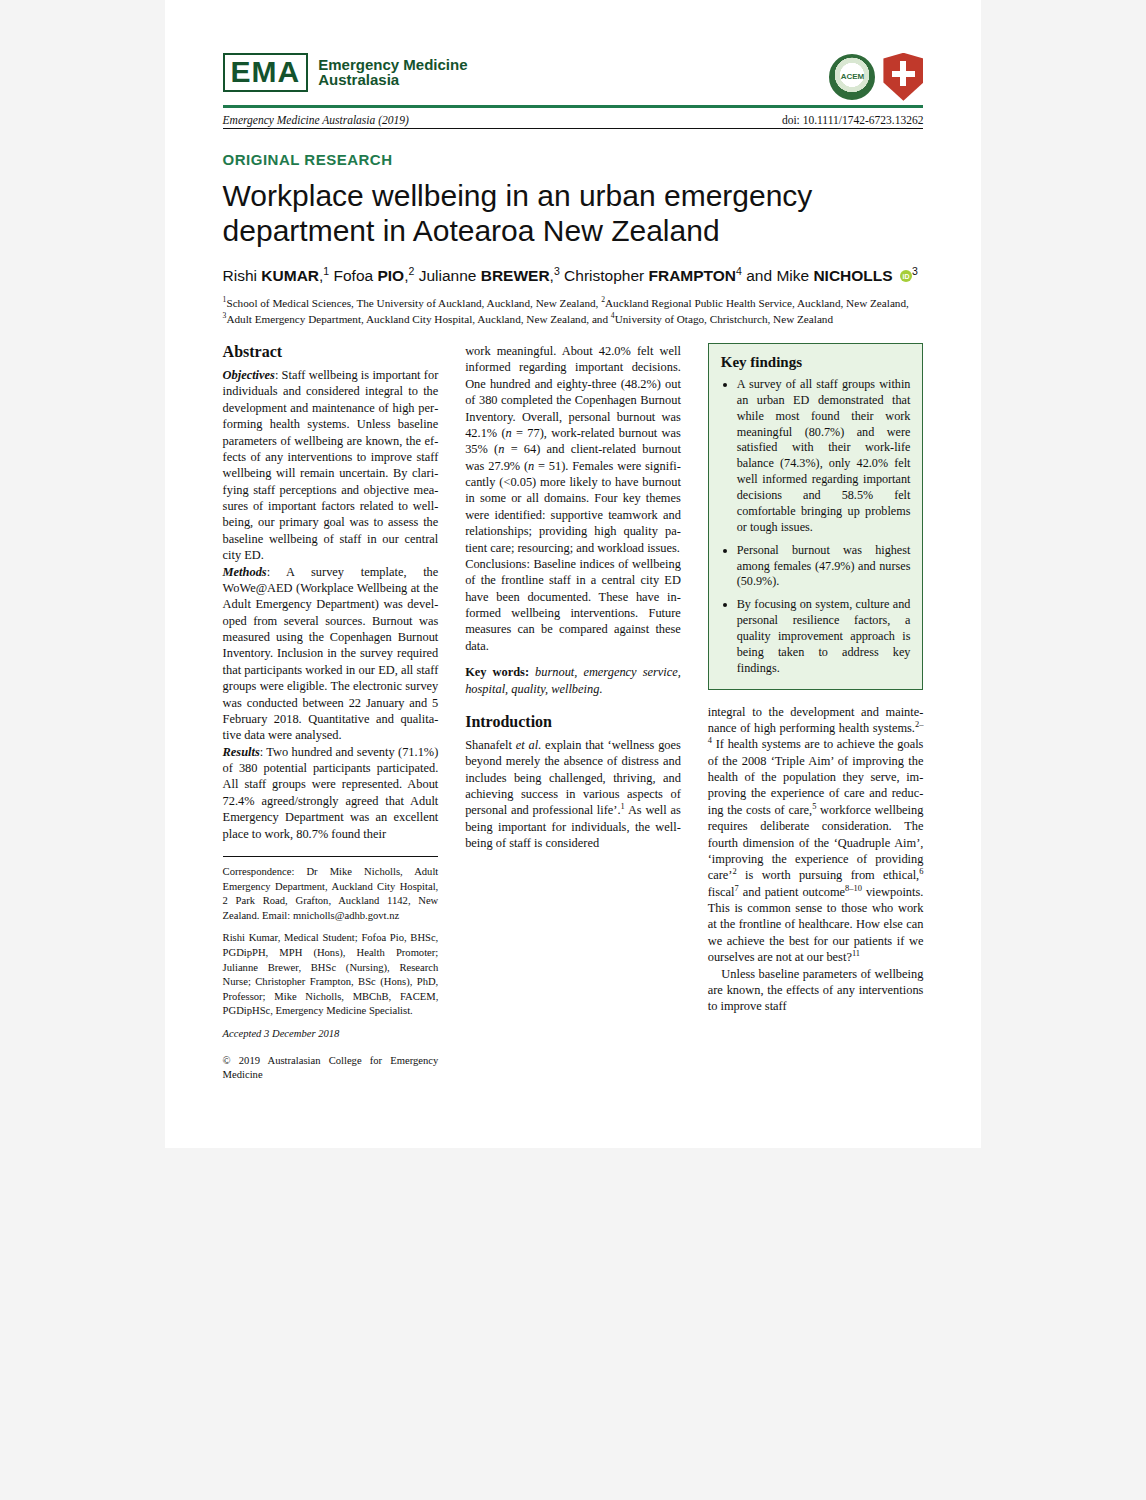EMA
Emergency Medicine Australasia
Emergency Medicine Australasia (2019)
doi: 10.1111/1742-6723.13262
ORIGINAL RESEARCH
Workplace wellbeing in an urban emergency
department in Aotearoa New Zealand
Rishi KUMAR,1 Fofoa PIO,2 Julianne BREWER,3 Christopher FRAMPTON4 and Mike NICHOLLS 3
1School of Medical Sciences, The University of Auckland, Auckland, New Zealand, 2Auckland Regional Public Health Service, Auckland, New Zealand, 3Adult Emergency Department, Auckland City Hospital, Auckland, New Zealand, and 4University of Otago, Christchurch, New Zealand
Abstract
Objectives: Staff wellbeing is important for individuals and considered integral to the development and maintenance of high performing health systems. Unless baseline parameters of wellbeing are known, the effects of any interventions to improve staff wellbeing will remain uncertain. By clarifying staff perceptions and objective measures of important factors related to wellbeing, our primary goal was to assess the baseline wellbeing of staff in our central city ED.
Methods: A survey template, the WoWe@AED (Workplace Wellbeing at the Adult Emergency Department) was developed from several sources. Burnout was measured using the Copenhagen Burnout Inventory. Inclusion in the survey required that participants worked in our ED, all staff groups were eligible. The electronic survey was conducted between 22 January and 5 February 2018. Quantitative and qualitative data were analysed.
Results: Two hundred and seventy (71.1%) of 380 potential participants participated. All staff groups were represented. About 72.4% agreed/strongly agreed that Adult Emergency Department was an excellent place to work, 80.7% found their
Correspondence: Dr Mike Nicholls, Adult Emergency Department, Auckland City Hospital, 2 Park Road, Grafton, Auckland 1142, New Zealand. Email: mnicholls@adhb.govt.nz
Rishi Kumar, Medical Student; Fofoa Pio, BHSc, PGDipPH, MPH (Hons), Health Promoter; Julianne Brewer, BHSc (Nursing), Research Nurse; Christopher Frampton, BSc (Hons), PhD, Professor; Mike Nicholls, MBChB, FACEM, PGDipHSc, Emergency Medicine Specialist.
Accepted 3 December 2018
© 2019 Australasian College for Emergency Medicine
work meaningful. About 42.0% felt well informed regarding important decisions. One hundred and eighty-three (48.2%) out of 380 completed the Copenhagen Burnout Inventory. Overall, personal burnout was 42.1% (n = 77), work-related burnout was 35% (n = 64) and client-related burnout was 27.9% (n = 51). Females were significantly (<0.05) more likely to have burnout in some or all domains. Four key themes were identified: supportive teamwork and relationships; providing high quality patient care; resourcing; and workload issues.
Conclusions: Baseline indices of wellbeing of the frontline staff in a central city ED have been documented. These have informed wellbeing interventions. Future measures can be compared against these data.
Key words: burnout, emergency service, hospital, quality, wellbeing.
Introduction
Shanafelt et al. explain that ‘wellness goes beyond merely the absence of distress and includes being challenged, thriving, and achieving success in various aspects of personal and professional life’.1 As well as being important for individuals, the wellbeing of staff is considered
Key findings
A survey of all staff groups within an urban ED demonstrated that while most found their work meaningful (80.7%) and were satisfied with their work-life balance (74.3%), only 42.0% felt well informed regarding important decisions and 58.5% felt comfortable bringing up problems or tough issues.
Personal burnout was highest among females (47.9%) and nurses (50.9%).
By focusing on system, culture and personal resilience factors, a quality improvement approach is being taken to address key findings.
integral to the development and maintenance of high performing health systems.2–4 If health systems are to achieve the goals of the 2008 ‘Triple Aim’ of improving the health of the population they serve, improving the experience of care and reducing the costs of care,5 workforce wellbeing requires deliberate consideration. The fourth dimension of the ‘Quadruple Aim’, ‘improving the experience of providing care’2 is worth pursuing from ethical,6 fiscal7 and patient outcome8–10 viewpoints. This is common sense to those who work at the frontline of healthcare. How else can we achieve the best for our patients if we ourselves are not at our best?11
Unless baseline parameters of wellbeing are known, the effects of any interventions to improve staff